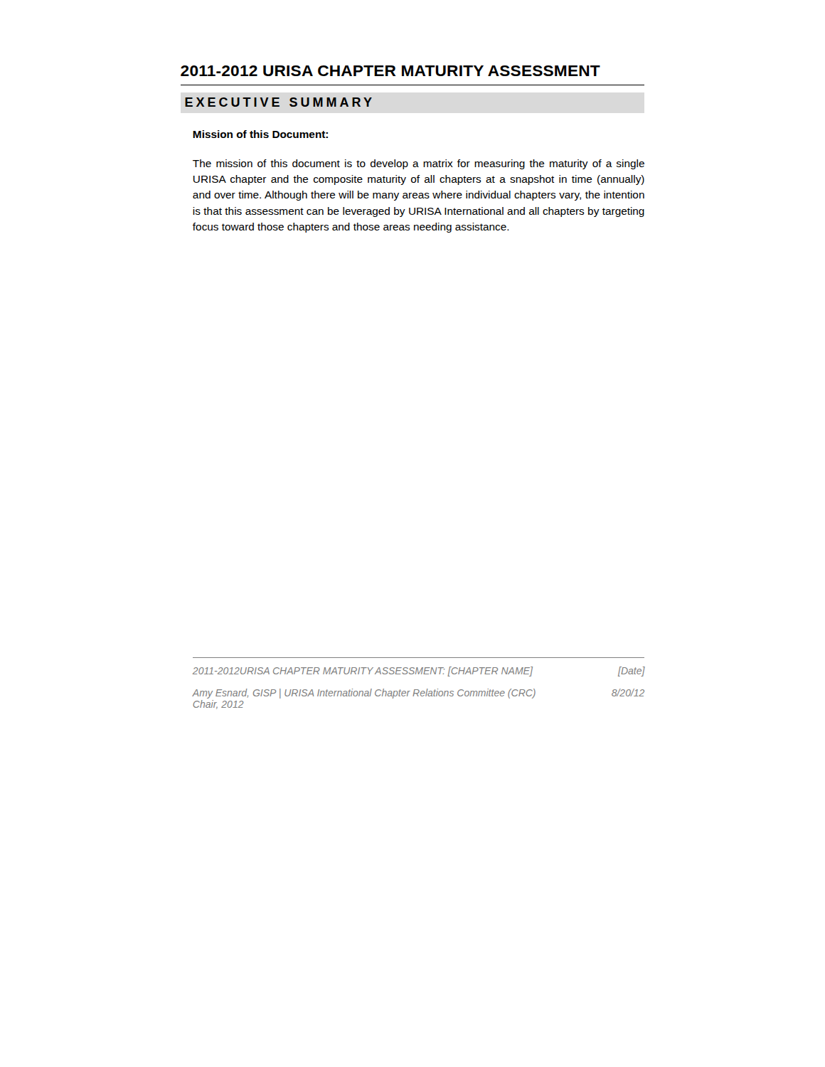2011-2012 URISA CHAPTER MATURITY ASSESSMENT
EXECUTIVE SUMMARY
Mission of this Document:
The mission of this document is to develop a matrix for measuring the maturity of a single URISA chapter and the composite maturity of all chapters at a snapshot in time (annually) and over time. Although there will be many areas where individual chapters vary, the intention is that this assessment can be leveraged by URISA International and all chapters by targeting focus toward those chapters and those areas needing assistance.
2011-2012URISA CHAPTER MATURITY ASSESSMENT: [CHAPTER NAME]
[Date]
Amy Esnard, GISP | URISA International Chapter Relations Committee (CRC) Chair, 2012
8/20/12